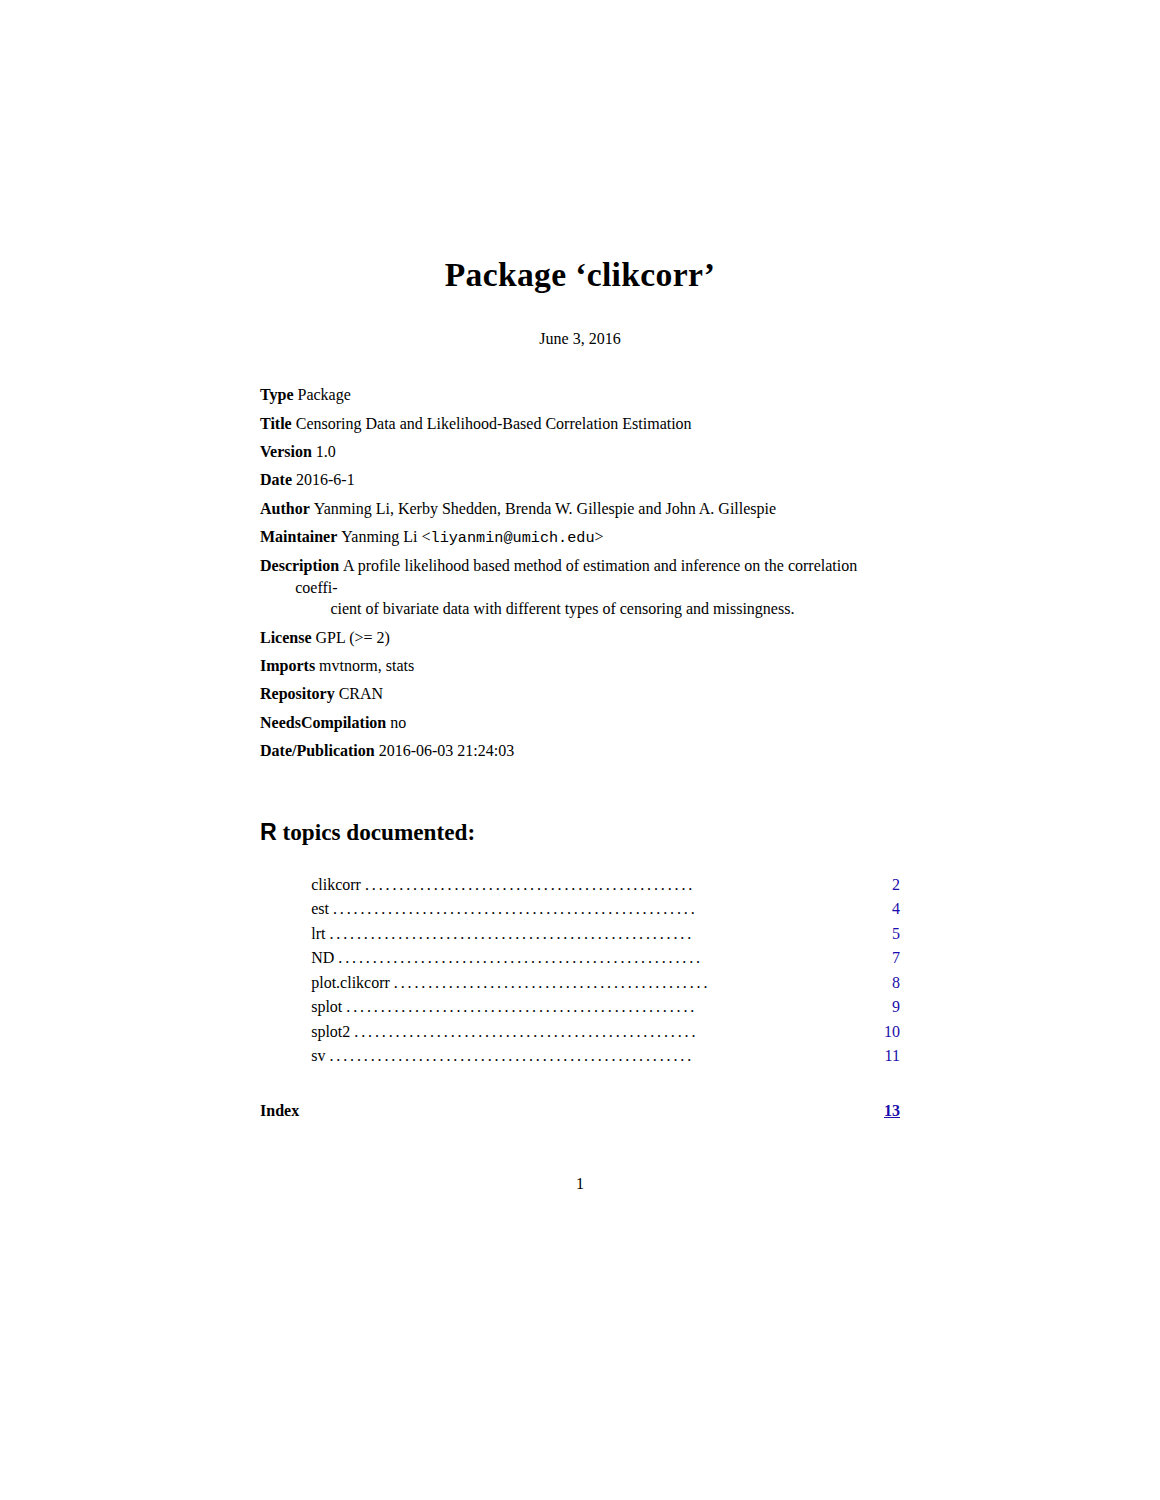Package ‘clikcorr’
June 3, 2016
Type
Package
Title
Censoring Data and Likelihood-Based Correlation Estimation
Version
1.0
Date
2016-6-1
Author
Yanming Li, Kerby Shedden, Brenda W. Gillespie and John A. Gillespie
Maintainer
Yanming Li <liyanmin@umich.edu>
Description
A profile likelihood based method of estimation and inference on the correlation coeffi-
cient of bivariate data with different types of censoring and missingness.
License
GPL (>= 2)
Imports
mvtnorm, stats
Repository
CRAN
NeedsCompilation
no
Date/Publication
2016-06-03 21:24:03
R topics documented:
clikcorr................................................ 2
est..................................................... 4
lrt..................................................... 5
ND..................................................... 7
plot.clikcorr.............................................. 8
splot................................................... 9
splot2.................................................. 10
sv..................................................... 11
Index 13
1